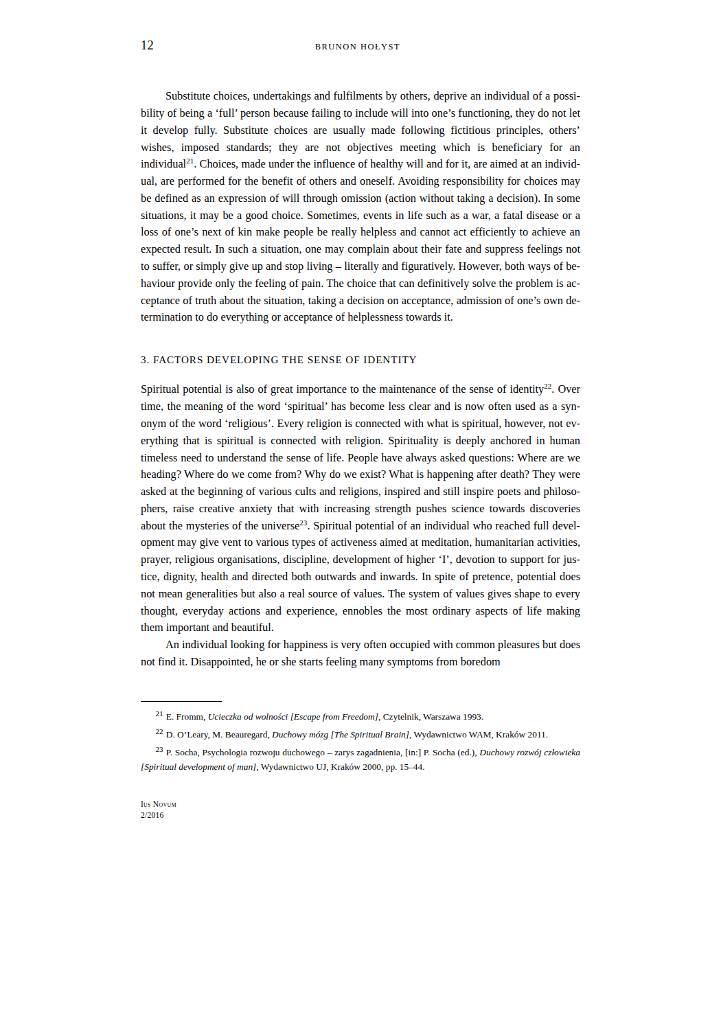12
Brunon Hołyst
Substitute choices, undertakings and fulfilments by others, deprive an individual of a possibility of being a ‘full’ person because failing to include will into one’s functioning, they do not let it develop fully. Substitute choices are usually made following fictitious principles, others’ wishes, imposed standards; they are not objectives meeting which is beneficiary for an individual21. Choices, made under the influence of healthy will and for it, are aimed at an individual, are performed for the benefit of others and oneself. Avoiding responsibility for choices may be defined as an expression of will through omission (action without taking a decision). In some situations, it may be a good choice. Sometimes, events in life such as a war, a fatal disease or a loss of one’s next of kin make people be really helpless and cannot act efficiently to achieve an expected result. In such a situation, one may complain about their fate and suppress feelings not to suffer, or simply give up and stop living – literally and figuratively. However, both ways of behaviour provide only the feeling of pain. The choice that can definitively solve the problem is acceptance of truth about the situation, taking a decision on acceptance, admission of one’s own determination to do everything or acceptance of helplessness towards it.
3. Factors developing the sense of identity
Spiritual potential is also of great importance to the maintenance of the sense of identity22. Over time, the meaning of the word ‘spiritual’ has become less clear and is now often used as a synonym of the word ‘religious’. Every religion is connected with what is spiritual, however, not everything that is spiritual is connected with religion. Spirituality is deeply anchored in human timeless need to understand the sense of life. People have always asked questions: Where are we heading? Where do we come from? Why do we exist? What is happening after death? They were asked at the beginning of various cults and religions, inspired and still inspire poets and philosophers, raise creative anxiety that with increasing strength pushes science towards discoveries about the mysteries of the universe23. Spiritual potential of an individual who reached full development may give vent to various types of activeness aimed at meditation, humanitarian activities, prayer, religious organisations, discipline, development of higher ‘I’, devotion to support for justice, dignity, health and directed both outwards and inwards. In spite of pretence, potential does not mean generalities but also a real source of values. The system of values gives shape to every thought, everyday actions and experience, ennobles the most ordinary aspects of life making them important and beautiful.
An individual looking for happiness is very often occupied with common pleasures but does not find it. Disappointed, he or she starts feeling many symptoms from boredom
21 E. Fromm, Ucieczka od wolności [Escape from Freedom], Czytelnik, Warszawa 1993.
22 D. O’Leary, M. Beauregard, Duchowy mózg [The Spiritual Brain], Wydawnictwo WAM, Kraków 2011.
23 P. Socha, Psychologia rozwoju duchowego – zarys zagadnienia, [in:] P. Socha (ed.), Duchowy rozwój człowieka [Spiritual development of man], Wydawnictwo UJ, Kraków 2000, pp. 15–44.
Ius Novum
2/2016